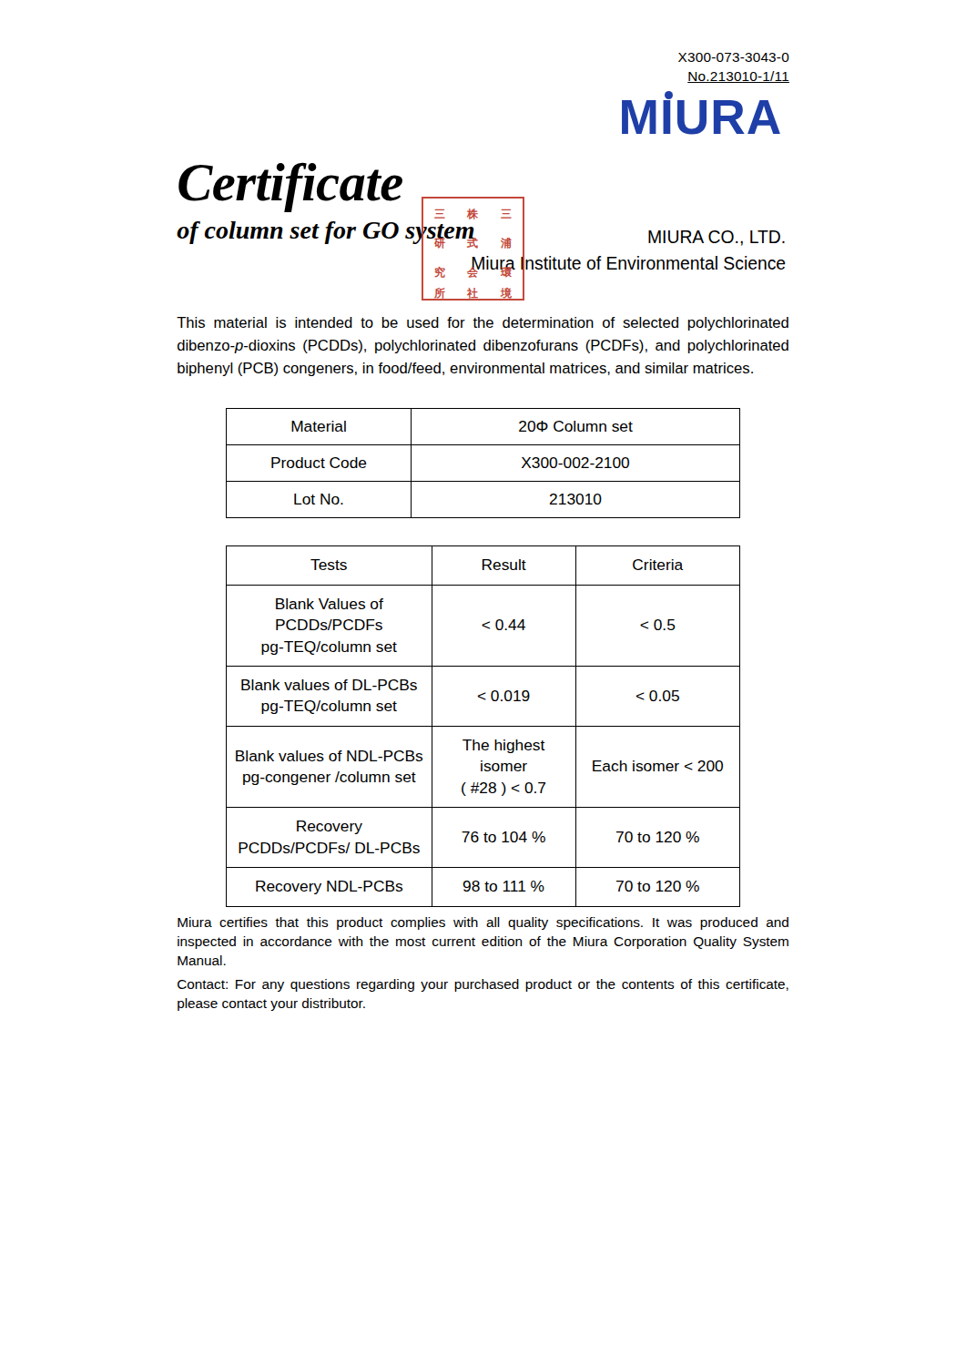X300-073-3043-0
No.213010-1/11
M IURA
Certificate
of column set for GO system
三株三 研式浦 究会環 所社境
MIURA CO., LTD.
Miura Institute of Environmental Science
This material is intended to be used for the determination of selected polychlorinated dibenzo-p-dioxins (PCDDs), polychlorinated dibenzofurans (PCDFs), and polychlorinated biphenyl (PCB) congeners, in food/feed, environmental matrices, and similar matrices.
| Material | 20Φ Column set |
| Product Code | X300-002-2100 |
| Lot No. | 213010 |
| Tests | Result | Criteria |
| --- | --- | --- |
| Blank Values of PCDDs/PCDFs pg-TEQ/column set | < 0.44 | < 0.5 |
| Blank values of DL-PCBs pg-TEQ/column set | < 0.019 | < 0.05 |
| Blank values of NDL-PCBs pg-congener /column set | The highest isomer ( #28 ) < 0.7 | Each isomer < 200 |
| Recovery PCDDs/PCDFs/ DL-PCBs | 76 to 104 % | 70 to 120 % |
| Recovery NDL-PCBs | 98 to 111 % | 70 to 120 % |
Miura certifies that this product complies with all quality specifications. It was produced and inspected in accordance with the most current edition of the Miura Corporation Quality System Manual.
Contact: For any questions regarding your purchased product or the contents of this certificate, please contact your distributor.